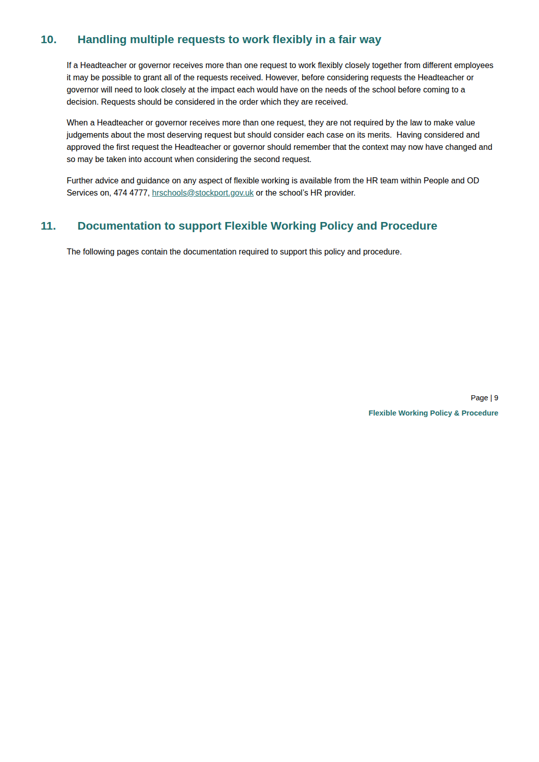10. Handling multiple requests to work flexibly in a fair way
If a Headteacher or governor receives more than one request to work flexibly closely together from different employees it may be possible to grant all of the requests received. However, before considering requests the Headteacher or governor will need to look closely at the impact each would have on the needs of the school before coming to a decision. Requests should be considered in the order which they are received.
When a Headteacher or governor receives more than one request, they are not required by the law to make value judgements about the most deserving request but should consider each case on its merits. Having considered and approved the first request the Headteacher or governor should remember that the context may now have changed and so may be taken into account when considering the second request.
Further advice and guidance on any aspect of flexible working is available from the HR team within People and OD Services on, 474 4777, hrschools@stockport.gov.uk or the school’s HR provider.
11. Documentation to support Flexible Working Policy and Procedure
The following pages contain the documentation required to support this policy and procedure.
Page | 9
Flexible Working Policy & Procedure